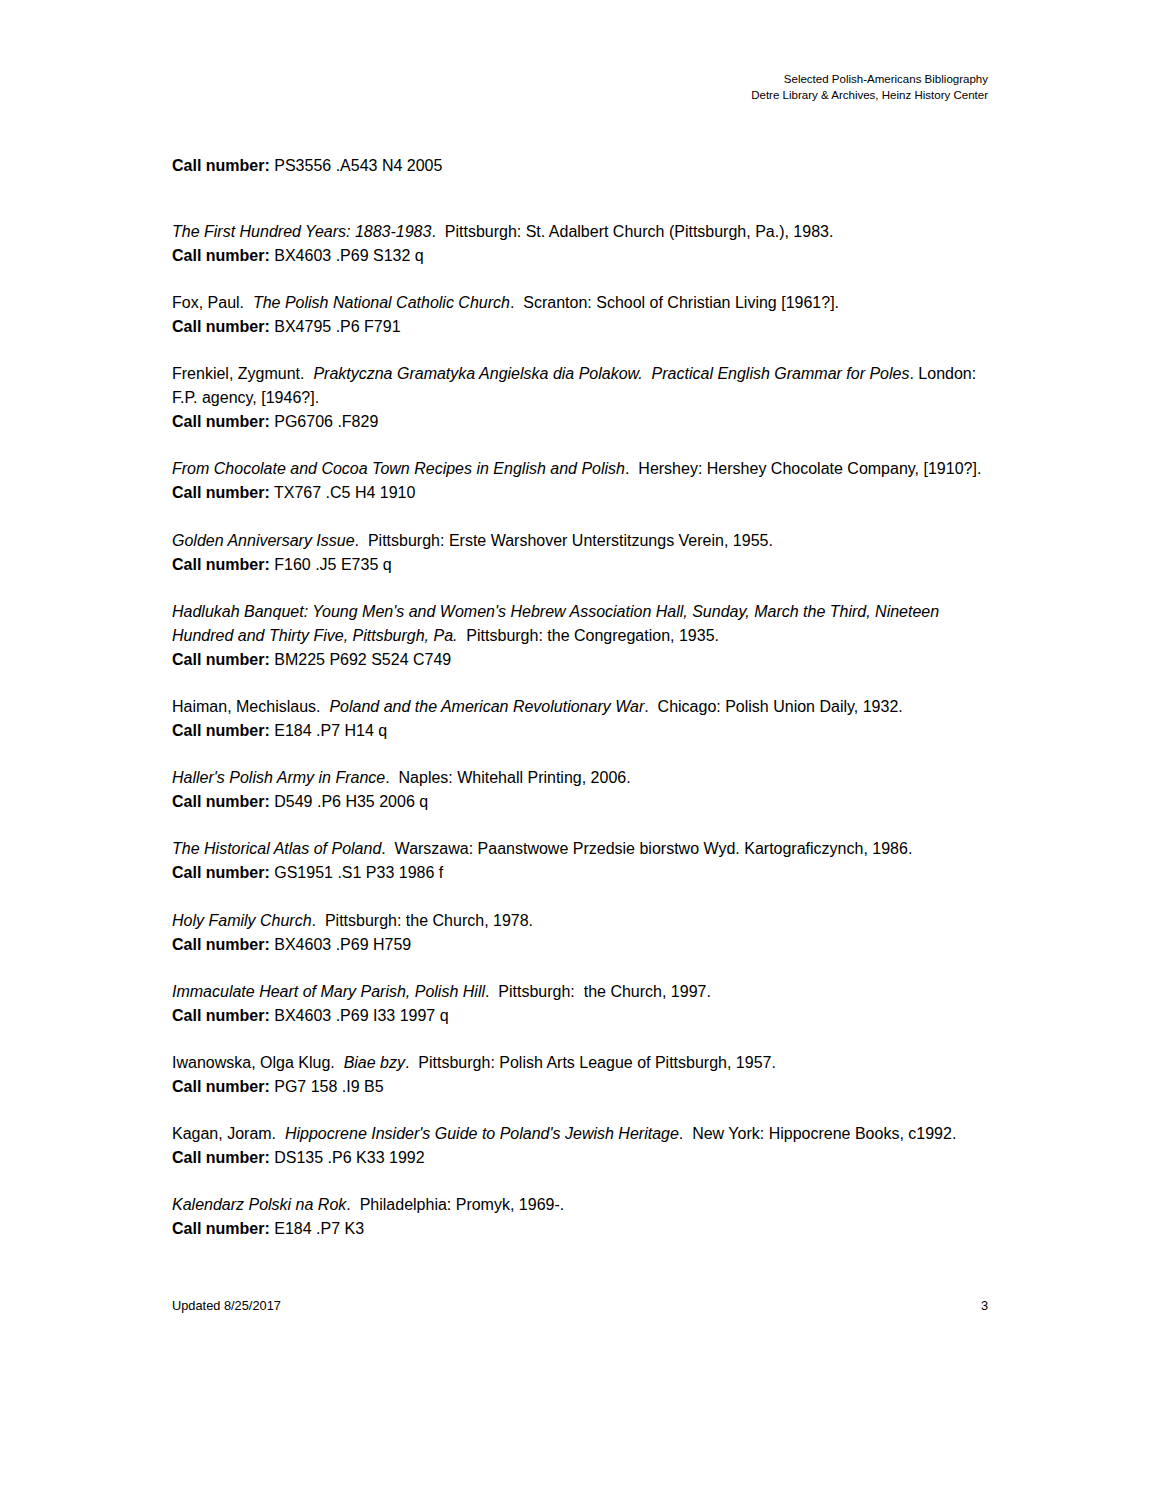Selected Polish-Americans Bibliography
Detre Library & Archives, Heinz History Center
Call number: PS3556 .A543 N4 2005
The First Hundred Years: 1883-1983. Pittsburgh: St. Adalbert Church (Pittsburgh, Pa.), 1983.
Call number: BX4603 .P69 S132 q
Fox, Paul. The Polish National Catholic Church. Scranton: School of Christian Living [1961?].
Call number: BX4795 .P6 F791
Frenkiel, Zygmunt. Praktyczna Gramatyka Angielska dia Polakow. Practical English Grammar for Poles. London: F.P. agency, [1946?].
Call number: PG6706 .F829
From Chocolate and Cocoa Town Recipes in English and Polish. Hershey: Hershey Chocolate Company, [1910?].
Call number: TX767 .C5 H4 1910
Golden Anniversary Issue. Pittsburgh: Erste Warshover Unterstitzungs Verein, 1955.
Call number: F160 .J5 E735 q
Hadlukah Banquet: Young Men's and Women's Hebrew Association Hall, Sunday, March the Third, Nineteen Hundred and Thirty Five, Pittsburgh, Pa. Pittsburgh: the Congregation, 1935.
Call number: BM225 P692 S524 C749
Haiman, Mechislaus. Poland and the American Revolutionary War. Chicago: Polish Union Daily, 1932.
Call number: E184 .P7 H14 q
Haller's Polish Army in France. Naples: Whitehall Printing, 2006.
Call number: D549 .P6 H35 2006 q
The Historical Atlas of Poland. Warszawa: Paanstwowe Przedsie biorstwo Wyd. Kartograficzynch, 1986.
Call number: GS1951 .S1 P33 1986 f
Holy Family Church. Pittsburgh: the Church, 1978.
Call number: BX4603 .P69 H759
Immaculate Heart of Mary Parish, Polish Hill. Pittsburgh: the Church, 1997.
Call number: BX4603 .P69 I33 1997 q
Iwanowska, Olga Klug. Biae bzy. Pittsburgh: Polish Arts League of Pittsburgh, 1957.
Call number: PG7 158 .I9 B5
Kagan, Joram. Hippocrene Insider's Guide to Poland's Jewish Heritage. New York: Hippocrene Books, c1992.
Call number: DS135 .P6 K33 1992
Kalendarz Polski na Rok. Philadelphia: Promyk, 1969-.
Call number: E184 .P7 K3
Updated 8/25/2017 3